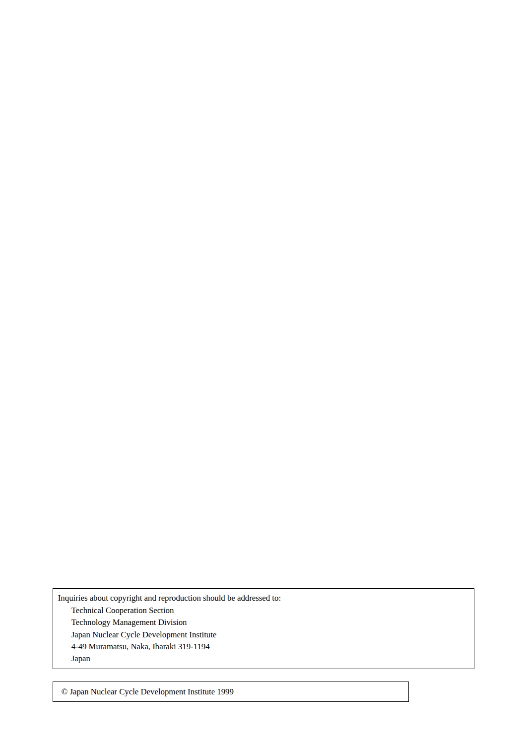Inquiries about copyright and reproduction should be addressed to:
Technical Cooperation Section
Technology Management Division
Japan Nuclear Cycle Development Institute
4-49 Muramatsu, Naka, Ibaraki 319-1194
Japan
© Japan Nuclear Cycle Development Institute 1999